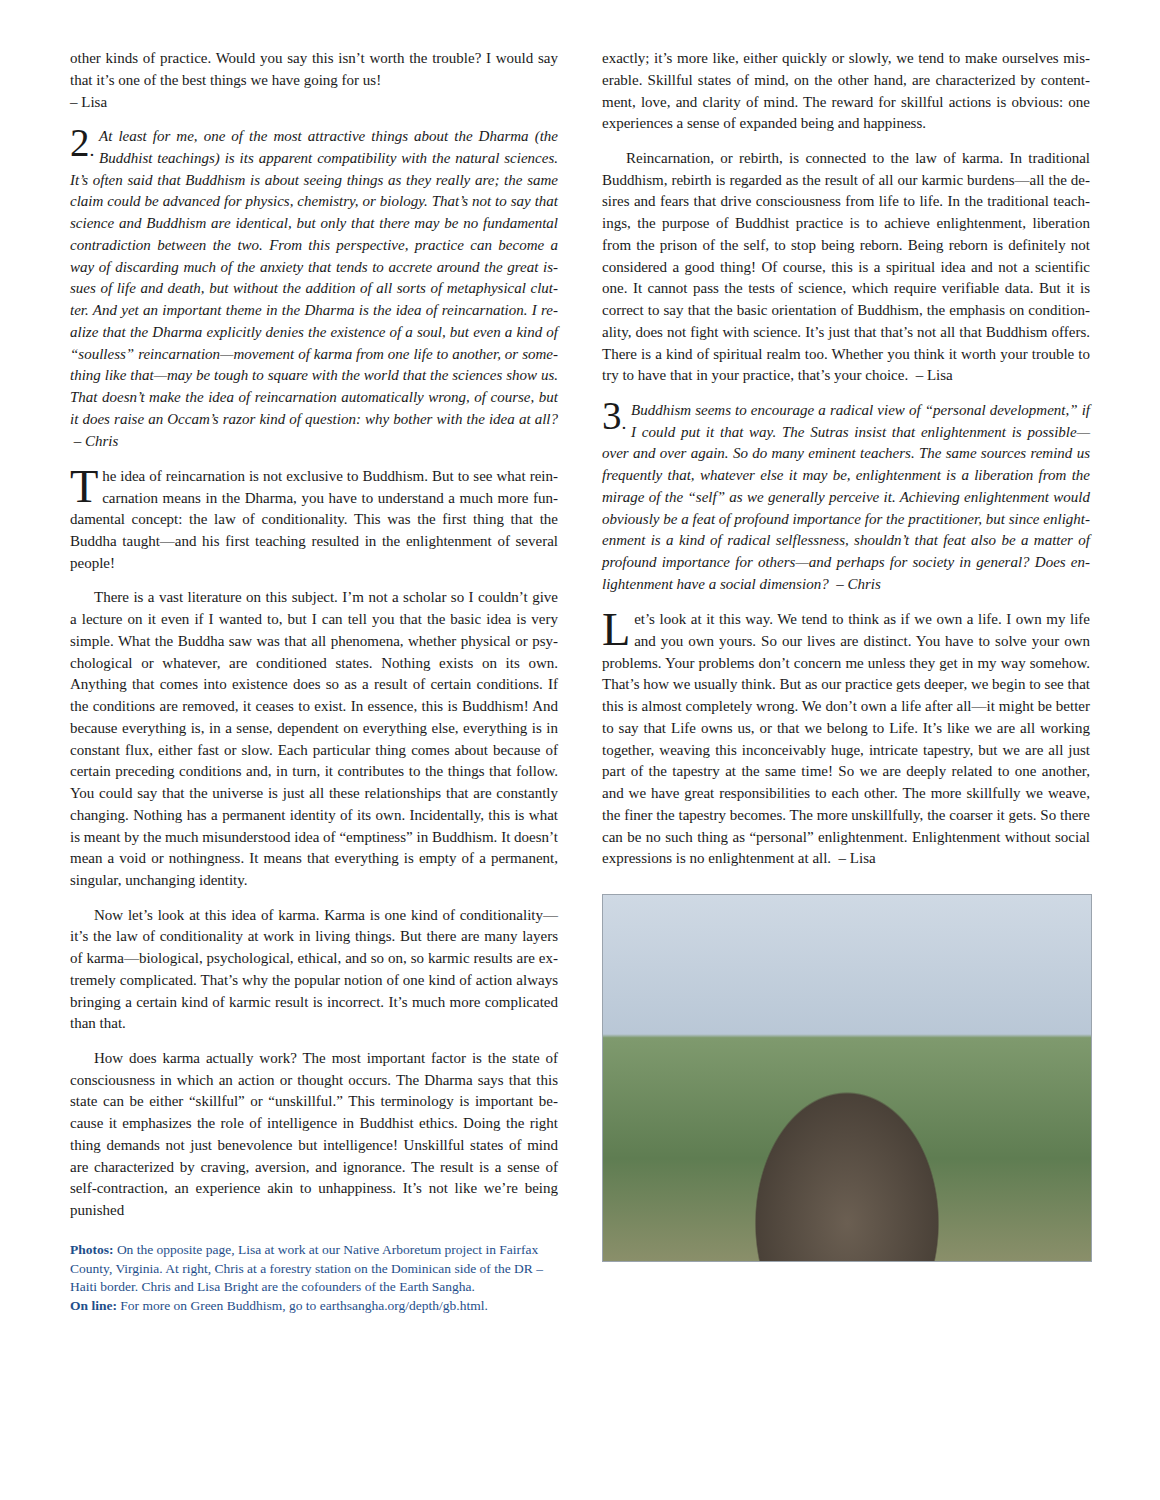other kinds of practice. Would you say this isn’t worth the trouble? I would say that it’s one of the best things we have going for us!
– Lisa
2. At least for me, one of the most attractive things about the Dharma (the Buddhist teachings) is its apparent compatibility with the natural sciences. It’s often said that Buddhism is about seeing things as they really are; the same claim could be advanced for physics, chemistry, or biology. That’s not to say that science and Buddhism are identical, but only that there may be no fundamental contradiction between the two. From this perspective, practice can become a way of discarding much of the anxiety that tends to accrete around the great issues of life and death, but without the addition of all sorts of metaphysical clutter. And yet an important theme in the Dharma is the idea of reincarnation. I realize that the Dharma explicitly denies the existence of a soul, but even a kind of “soulless” reincarnation—movement of karma from one life to another, or something like that—may be tough to square with the world that the sciences show us. That doesn’t make the idea of reincarnation automatically wrong, of course, but it does raise an Occam’s razor kind of question: why bother with the idea at all? – Chris
The idea of reincarnation is not exclusive to Buddhism. But to see what reincarnation means in the Dharma, you have to understand a much more fundamental concept: the law of conditionality. This was the first thing that the Buddha taught—and his first teaching resulted in the enlightenment of several people!
There is a vast literature on this subject. I’m not a scholar so I couldn’t give a lecture on it even if I wanted to, but I can tell you that the basic idea is very simple. What the Buddha saw was that all phenomena, whether physical or psychological or whatever, are conditioned states. Nothing exists on its own. Anything that comes into existence does so as a result of certain conditions. If the conditions are removed, it ceases to exist. In essence, this is Buddhism! And because everything is, in a sense, dependent on everything else, everything is in constant flux, either fast or slow. Each particular thing comes about because of certain preceding conditions and, in turn, it contributes to the things that follow. You could say that the universe is just all these relationships that are constantly changing. Nothing has a permanent identity of its own. Incidentally, this is what is meant by the much misunderstood idea of “emptiness” in Buddhism. It doesn’t mean a void or nothingness. It means that everything is empty of a permanent, singular, unchanging identity.
Now let’s look at this idea of karma. Karma is one kind of conditionality—it’s the law of conditionality at work in living things. But there are many layers of karma—biological, psychological, ethical, and so on, so karmic results are extremely complicated. That’s why the popular notion of one kind of action always bringing a certain kind of karmic result is incorrect. It’s much more complicated than that.
How does karma actually work? The most important factor is the state of consciousness in which an action or thought occurs. The Dharma says that this state can be either “skillful” or “unskillful.” This terminology is important because it emphasizes the role of intelligence in Buddhist ethics. Doing the right thing demands not just benevolence but intelligence! Unskillful states of mind are characterized by craving, aversion, and ignorance. The result is a sense of self-contraction, an experience akin to unhappiness. It’s not like we’re being punished
Photos: On the opposite page, Lisa at work at our Native Arboretum project in Fairfax County, Virginia. At right, Chris at a forestry station on the Dominican side of the DR – Haiti border. Chris and Lisa Bright are the cofounders of the Earth Sangha.
On line: For more on Green Buddhism, go to earthsangha.org/depth/gb.html.
exactly; it’s more like, either quickly or slowly, we tend to make ourselves miserable. Skillful states of mind, on the other hand, are characterized by contentment, love, and clarity of mind. The reward for skillful actions is obvious: one experiences a sense of expanded being and happiness.
Reincarnation, or rebirth, is connected to the law of karma. In traditional Buddhism, rebirth is regarded as the result of all our karmic burdens—all the desires and fears that drive consciousness from life to life. In the traditional teachings, the purpose of Buddhist practice is to achieve enlightenment, liberation from the prison of the self, to stop being reborn. Being reborn is definitely not considered a good thing! Of course, this is a spiritual idea and not a scientific one. It cannot pass the tests of science, which require verifiable data. But it is correct to say that the basic orientation of Buddhism, the emphasis on conditionality, does not fight with science. It’s just that that’s not all that Buddhism offers. There is a kind of spiritual realm too. Whether you think it worth your trouble to try to have that in your practice, that’s your choice. – Lisa
3. Buddhism seems to encourage a radical view of “personal development,” if I could put it that way. The Sutras insist that enlightenment is possible—over and over again. So do many eminent teachers. The same sources remind us frequently that, whatever else it may be, enlightenment is a liberation from the mirage of the “self” as we generally perceive it. Achieving enlightenment would obviously be a feat of profound importance for the practitioner, but since enlightenment is a kind of radical selflessness, shouldn’t that feat also be a matter of profound importance for others—and perhaps for society in general? Does enlightenment have a social dimension? – Chris
Let’s look at it this way. We tend to think as if we own a life. I own my life and you own yours. So our lives are distinct. You have to solve your own problems. Your problems don’t concern me unless they get in my way somehow. That’s how we usually think. But as our practice gets deeper, we begin to see that this is almost completely wrong. We don’t own a life after all—it might be better to say that Life owns us, or that we belong to Life. It’s like we are all working together, weaving this inconceivably huge, intricate tapestry, but we are all just part of the tapestry at the same time! So we are deeply related to one another, and we have great responsibilities to each other. The more skillfully we weave, the finer the tapestry becomes. The more unskillfully, the coarser it gets. So there can be no such thing as “personal” enlightenment. Enlightenment without social expressions is no enlightenment at all. – Lisa